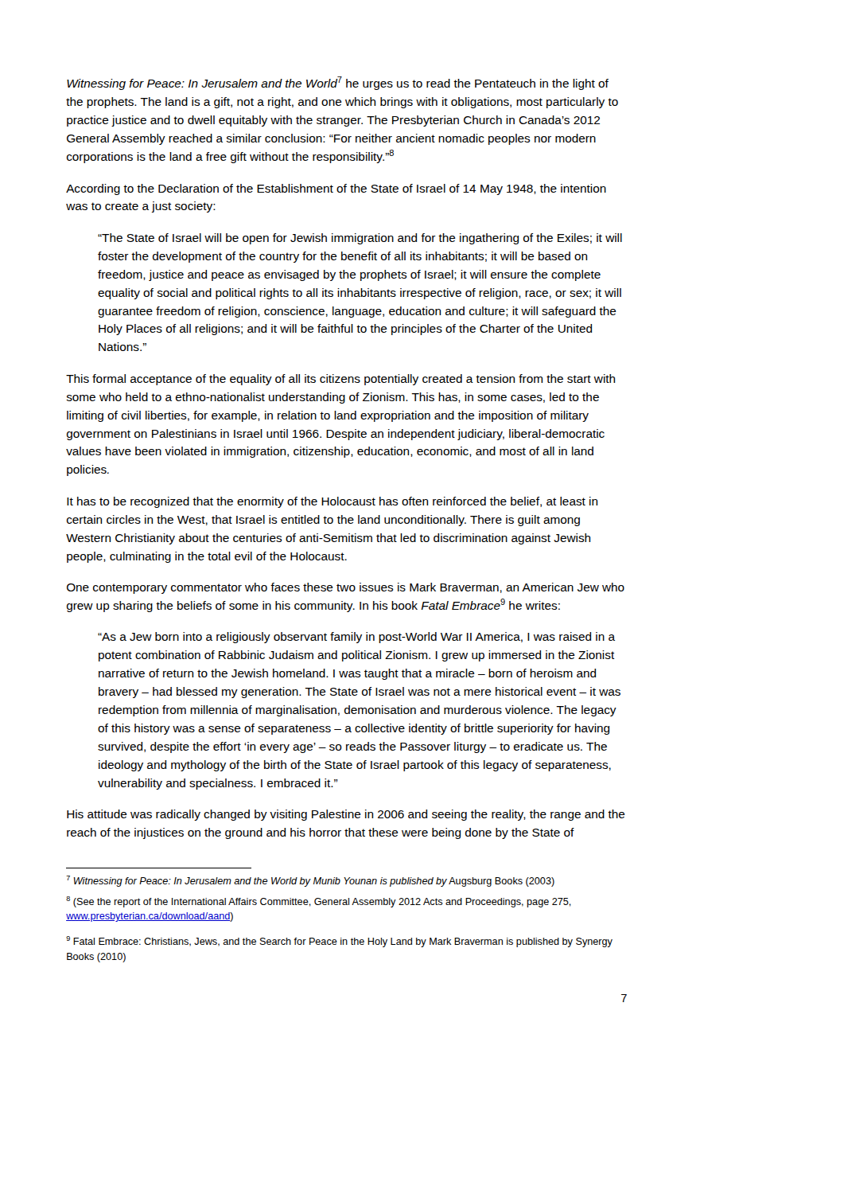Witnessing for Peace: In Jerusalem and the World7 he urges us to read the Pentateuch in the light of the prophets. The land is a gift, not a right, and one which brings with it obligations, most particularly to practice justice and to dwell equitably with the stranger. The Presbyterian Church in Canada’s 2012 General Assembly reached a similar conclusion: “For neither ancient nomadic peoples nor modern corporations is the land a free gift without the responsibility.”8
According to the Declaration of the Establishment of the State of Israel of 14 May 1948, the intention was to create a just society:
“The State of Israel will be open for Jewish immigration and for the ingathering of the Exiles; it will foster the development of the country for the benefit of all its inhabitants; it will be based on freedom, justice and peace as envisaged by the prophets of Israel; it will ensure the complete equality of social and political rights to all its inhabitants irrespective of religion, race, or sex; it will guarantee freedom of religion, conscience, language, education and culture; it will safeguard the Holy Places of all religions; and it will be faithful to the principles of the Charter of the United Nations.”
This formal acceptance of the equality of all its citizens potentially created a tension from the start with some who held to a ethno-nationalist understanding of Zionism. This has, in some cases, led to the limiting of civil liberties, for example, in relation to land expropriation and the imposition of military government on Palestinians in Israel until 1966. Despite an independent judiciary, liberal-democratic values have been violated in immigration, citizenship, education, economic, and most of all in land policies.
It has to be recognized that the enormity of the Holocaust has often reinforced the belief, at least in certain circles in the West, that Israel is entitled to the land unconditionally. There is guilt among Western Christianity about the centuries of anti-Semitism that led to discrimination against Jewish people, culminating in the total evil of the Holocaust.
One contemporary commentator who faces these two issues is Mark Braverman, an American Jew who grew up sharing the beliefs of some in his community. In his book Fatal Embrace9 he writes:
“As a Jew born into a religiously observant family in post-World War II America, I was raised in a potent combination of Rabbinic Judaism and political Zionism. I grew up immersed in the Zionist narrative of return to the Jewish homeland. I was taught that a miracle – born of heroism and bravery – had blessed my generation. The State of Israel was not a mere historical event – it was redemption from millennia of marginalisation, demonisation and murderous violence. The legacy of this history was a sense of separateness – a collective identity of brittle superiority for having survived, despite the effort ‘in every age’ – so reads the Passover liturgy – to eradicate us. The ideology and mythology of the birth of the State of Israel partook of this legacy of separateness, vulnerability and specialness. I embraced it.”
His attitude was radically changed by visiting Palestine in 2006 and seeing the reality, the range and the reach of the injustices on the ground and his horror that these were being done by the State of
7 Witnessing for Peace: In Jerusalem and the World by Munib Younan is published by Augsburg Books (2003)
8 (See the report of the International Affairs Committee, General Assembly 2012 Acts and Proceedings, page 275, www.presbyterian.ca/download/aand)
9 Fatal Embrace: Christians, Jews, and the Search for Peace in the Holy Land by Mark Braverman is published by Synergy Books (2010)
7